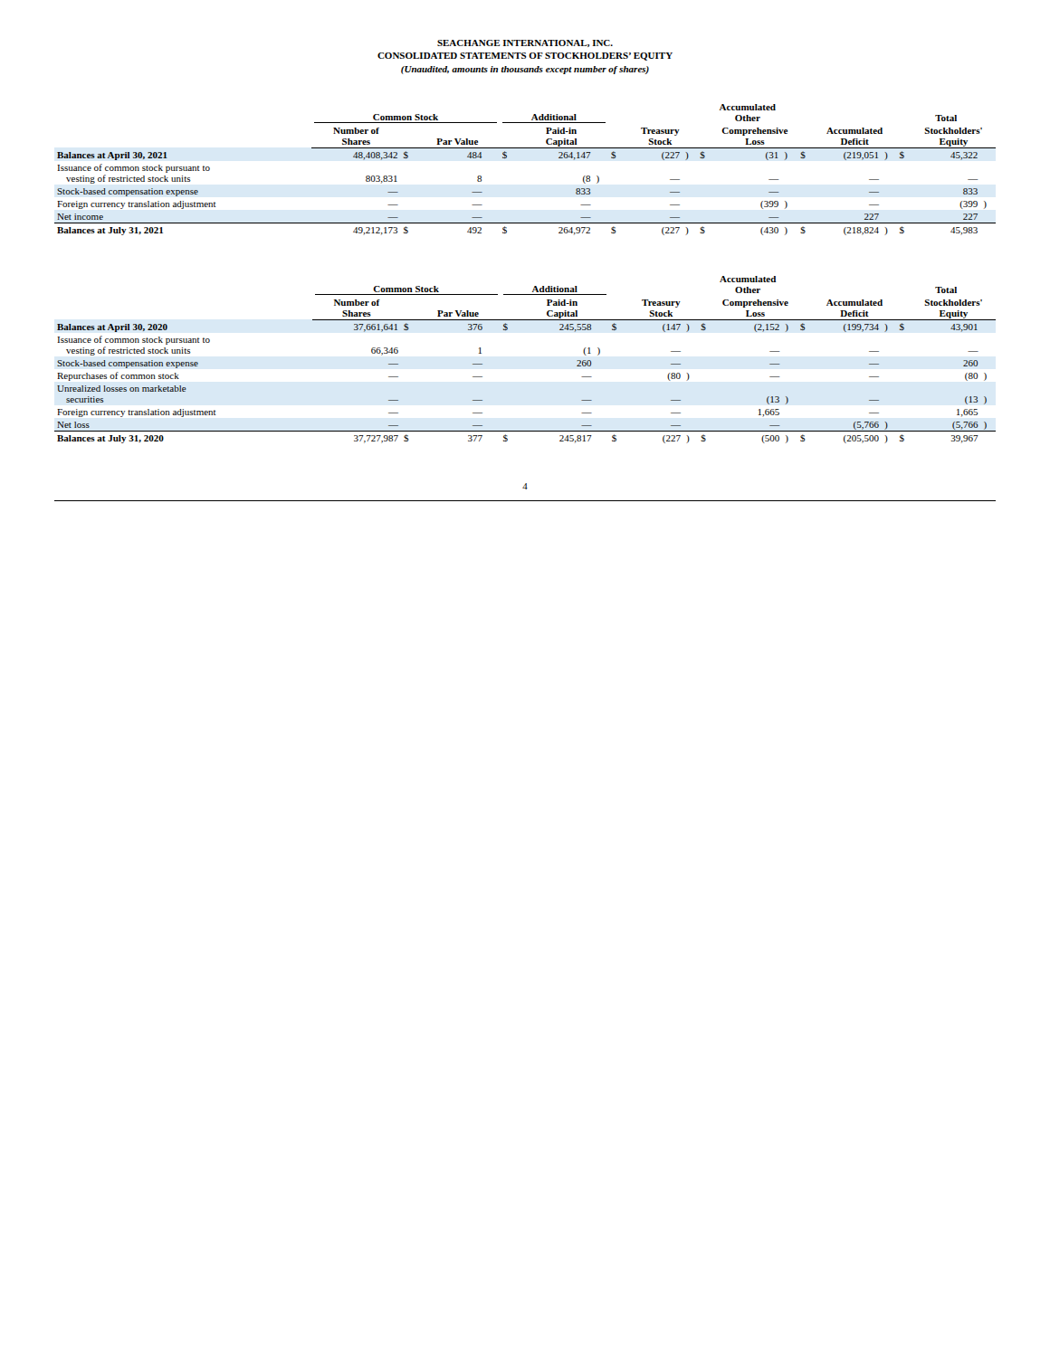SEACHANGE INTERNATIONAL, INC.
CONSOLIDATED STATEMENTS OF STOCKHOLDERS’ EQUITY
(Unaudited, amounts in thousands except number of shares)
| | Common Stock | Additional | | Accumulated Other | | Total |
| | Number of Shares | | Par Value | | Paid-in Capital | | Treasury Stock | | Comprehensive Loss | | Accumulated Deficit | | Stockholders' Equity |
| Balances at April 30, 2021 | 48,408,342 | $ | 484 | | $ | 264,147 | | $ | (227 | ) | $ | (31 | ) | $ | (219,051 | ) | $ | 45,322 | |
| Issuance of common stock pursuant to vesting of restricted stock units | 803,831 | | 8 | | | (8 | ) | | — | | | — | | | — | | | — | |
| Stock-based compensation expense | — | | — | | | 833 | | | — | | | — | | | — | | | 833 | |
| Foreign currency translation adjustment | — | | — | | | — | | | — | | | (399 | ) | | — | | | (399 | ) |
| Net income | — | | — | | | — | | | — | | | — | | | 227 | | | 227 | |
| Balances at July 31, 2021 | 49,212,173 | $ | 492 | | $ | 264,972 | | $ | (227 | ) | $ | (430 | ) | $ | (218,824 | ) | $ | 45,983 | |
| | Common Stock | Additional | | Accumulated Other | | Total |
| | Number of Shares | | Par Value | | Paid-in Capital | | Treasury Stock | | Comprehensive Loss | | Accumulated Deficit | | Stockholders' Equity |
| Balances at April 30, 2020 | 37,661,641 | $ | 376 | | $ | 245,558 | | $ | (147 | ) | $ | (2,152 | ) | $ | (199,734 | ) | $ | 43,901 | |
| Issuance of common stock pursuant to vesting of restricted stock units | 66,346 | | 1 | | | (1 | ) | | — | | | — | | | — | | | — | |
| Stock-based compensation expense | — | | — | | | 260 | | | — | | | — | | | — | | | 260 | |
| Repurchases of common stock | — | | — | | | — | | | (80 | ) | | — | | | — | | | (80 | ) |
| Unrealized losses on marketable securities | — | | — | | | — | | | — | | | (13 | ) | | — | | | (13 | ) |
| Foreign currency translation adjustment | — | | — | | | — | | | — | | | 1,665 | | | — | | | 1,665 | |
| Net loss | — | | — | | | — | | | — | | | — | | | (5,766 | ) | | (5,766 | ) |
| Balances at July 31, 2020 | 37,727,987 | $ | 377 | | $ | 245,817 | | $ | (227 | ) | $ | (500 | ) | $ | (205,500 | ) | $ | 39,967 | |
4